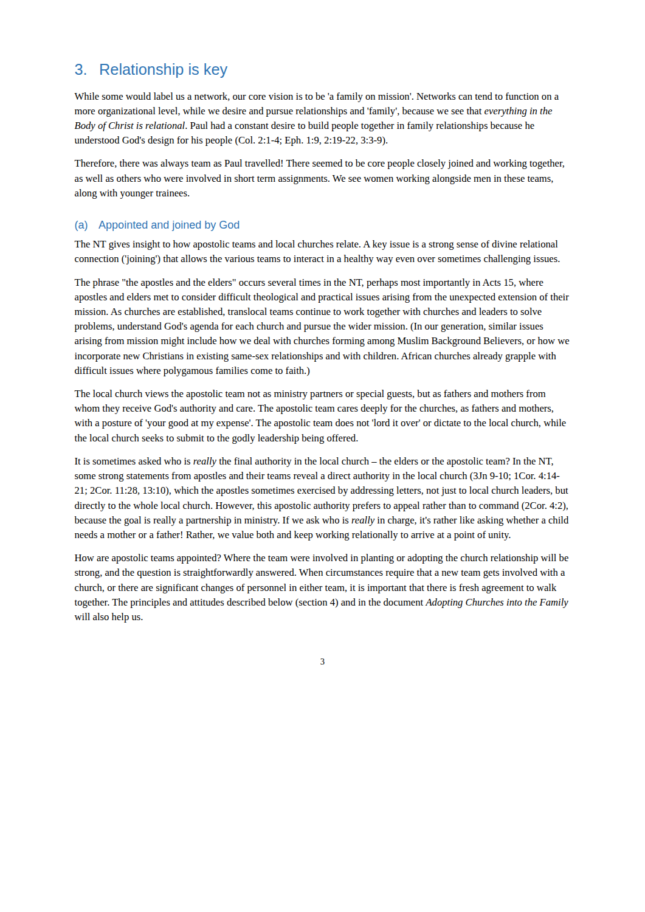3. Relationship is key
While some would label us a network, our core vision is to be 'a family on mission'. Networks can tend to function on a more organizational level, while we desire and pursue relationships and 'family', because we see that everything in the Body of Christ is relational. Paul had a constant desire to build people together in family relationships because he understood God's design for his people (Col. 2:1-4; Eph. 1:9, 2:19-22, 3:3-9).
Therefore, there was always team as Paul travelled! There seemed to be core people closely joined and working together, as well as others who were involved in short term assignments. We see women working alongside men in these teams, along with younger trainees.
(a) Appointed and joined by God
The NT gives insight to how apostolic teams and local churches relate. A key issue is a strong sense of divine relational connection ('joining') that allows the various teams to interact in a healthy way even over sometimes challenging issues.
The phrase "the apostles and the elders" occurs several times in the NT, perhaps most importantly in Acts 15, where apostles and elders met to consider difficult theological and practical issues arising from the unexpected extension of their mission. As churches are established, translocal teams continue to work together with churches and leaders to solve problems, understand God's agenda for each church and pursue the wider mission. (In our generation, similar issues arising from mission might include how we deal with churches forming among Muslim Background Believers, or how we incorporate new Christians in existing same-sex relationships and with children. African churches already grapple with difficult issues where polygamous families come to faith.)
The local church views the apostolic team not as ministry partners or special guests, but as fathers and mothers from whom they receive God's authority and care. The apostolic team cares deeply for the churches, as fathers and mothers, with a posture of 'your good at my expense'. The apostolic team does not 'lord it over' or dictate to the local church, while the local church seeks to submit to the godly leadership being offered.
It is sometimes asked who is really the final authority in the local church – the elders or the apostolic team? In the NT, some strong statements from apostles and their teams reveal a direct authority in the local church (3Jn 9-10; 1Cor. 4:14-21; 2Cor. 11:28, 13:10), which the apostles sometimes exercised by addressing letters, not just to local church leaders, but directly to the whole local church. However, this apostolic authority prefers to appeal rather than to command (2Cor. 4:2), because the goal is really a partnership in ministry. If we ask who is really in charge, it's rather like asking whether a child needs a mother or a father! Rather, we value both and keep working relationally to arrive at a point of unity.
How are apostolic teams appointed? Where the team were involved in planting or adopting the church relationship will be strong, and the question is straightforwardly answered. When circumstances require that a new team gets involved with a church, or there are significant changes of personnel in either team, it is important that there is fresh agreement to walk together. The principles and attitudes described below (section 4) and in the document Adopting Churches into the Family will also help us.
3